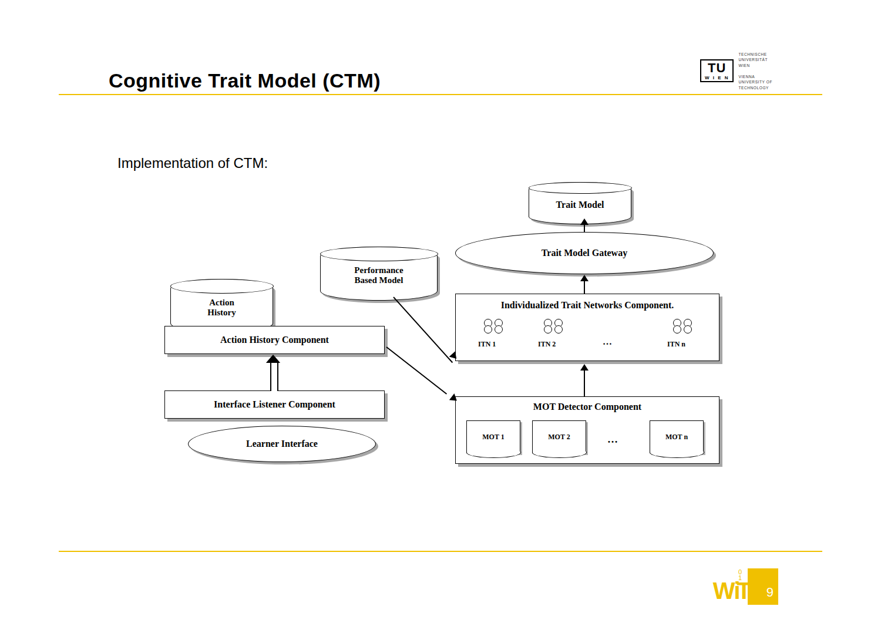Cognitive Trait Model (CTM)
TU
W I E N
TECHNISCHE
UNIVERSITÄT
WIEN
VIENNA
UNIVERSITY OF
TECHNOLOGY
Implementation of CTM:
Trait Model
Trait Model Gateway
Performance
Based Model
Action
History
Individualized Trait Networks Component.
ITN 1
ITN 2
…
ITN n
Action History Component
Interface Listener Component
Learner Interface
MOT Detector Component
MOT 1
MOT 2
…
MOT n
9
0
1
Wi T